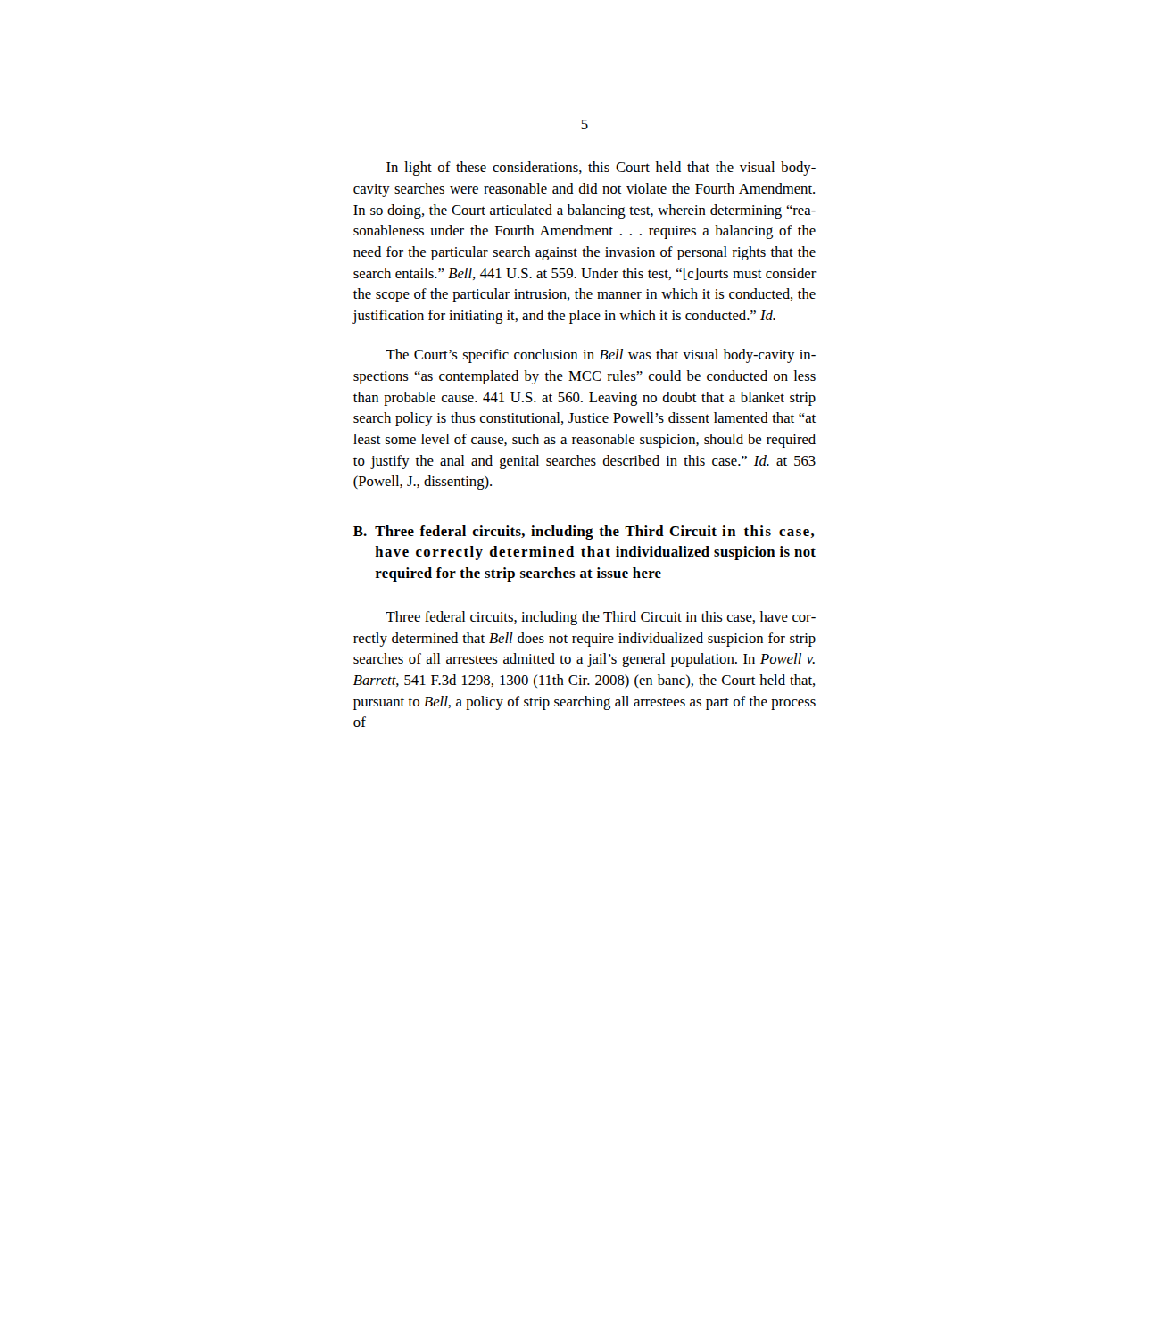5
In light of these considerations, this Court held that the visual body-cavity searches were reasonable and did not violate the Fourth Amendment. In so doing, the Court articulated a balancing test, wherein determining “reasonableness under the Fourth Amendment . . . requires a balancing of the need for the particular search against the invasion of personal rights that the search entails.” Bell, 441 U.S. at 559. Under this test, “[c]ourts must consider the scope of the particular intrusion, the manner in which it is conducted, the justification for initiating it, and the place in which it is conducted.” Id.
The Court’s specific conclusion in Bell was that visual body-cavity inspections “as contemplated by the MCC rules” could be conducted on less than probable cause. 441 U.S. at 560. Leaving no doubt that a blanket strip search policy is thus constitutional, Justice Powell’s dissent lamented that “at least some level of cause, such as a reasonable suspicion, should be required to justify the anal and genital searches described in this case.” Id. at 563 (Powell, J., dissenting).
B.
Three federal circuits, including the Third Circuit in this case, have correctly determined that individualized suspicion is not required for the strip searches at issue here
Three federal circuits, including the Third Circuit in this case, have correctly determined that Bell does not require individualized suspicion for strip searches of all arrestees admitted to a jail’s general population. In Powell v. Barrett, 541 F.3d 1298, 1300 (11th Cir. 2008) (en banc), the Court held that, pursuant to Bell, a policy of strip searching all arrestees as part of the process of